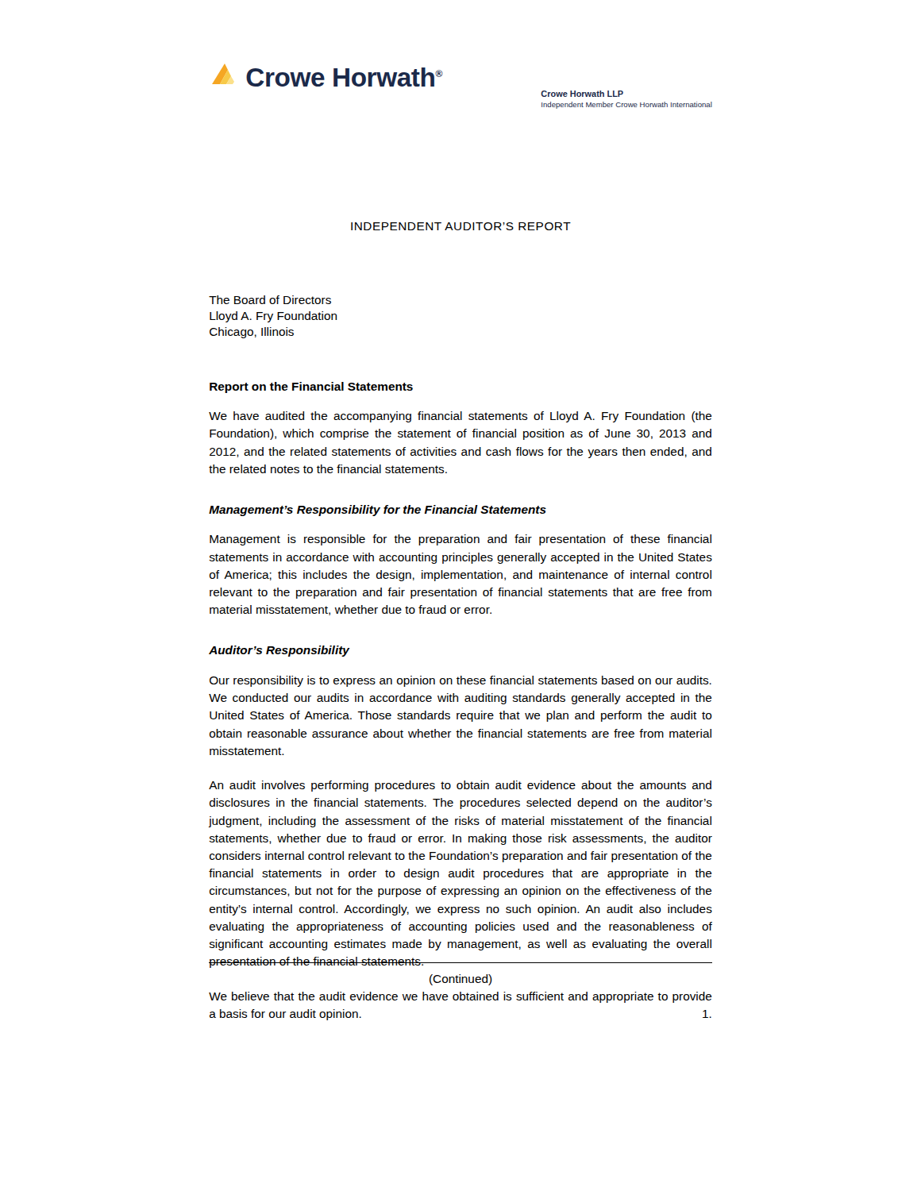Crowe Horwath®
Crowe Horwath LLP
Independent Member Crowe Horwath International
INDEPENDENT AUDITOR’S REPORT
The Board of Directors
Lloyd A. Fry Foundation
Chicago, Illinois
Report on the Financial Statements
We have audited the accompanying financial statements of Lloyd A. Fry Foundation (the Foundation), which comprise the statement of financial position as of June 30, 2013 and 2012, and the related statements of activities and cash flows for the years then ended, and the related notes to the financial statements.
Management’s Responsibility for the Financial Statements
Management is responsible for the preparation and fair presentation of these financial statements in accordance with accounting principles generally accepted in the United States of America; this includes the design, implementation, and maintenance of internal control relevant to the preparation and fair presentation of financial statements that are free from material misstatement, whether due to fraud or error.
Auditor’s Responsibility
Our responsibility is to express an opinion on these financial statements based on our audits. We conducted our audits in accordance with auditing standards generally accepted in the United States of America. Those standards require that we plan and perform the audit to obtain reasonable assurance about whether the financial statements are free from material misstatement.
An audit involves performing procedures to obtain audit evidence about the amounts and disclosures in the financial statements. The procedures selected depend on the auditor’s judgment, including the assessment of the risks of material misstatement of the financial statements, whether due to fraud or error. In making those risk assessments, the auditor considers internal control relevant to the Foundation’s preparation and fair presentation of the financial statements in order to design audit procedures that are appropriate in the circumstances, but not for the purpose of expressing an opinion on the effectiveness of the entity’s internal control. Accordingly, we express no such opinion. An audit also includes evaluating the appropriateness of accounting policies used and the reasonableness of significant accounting estimates made by management, as well as evaluating the overall presentation of the financial statements.
We believe that the audit evidence we have obtained is sufficient and appropriate to provide a basis for our audit opinion.
(Continued)
1.